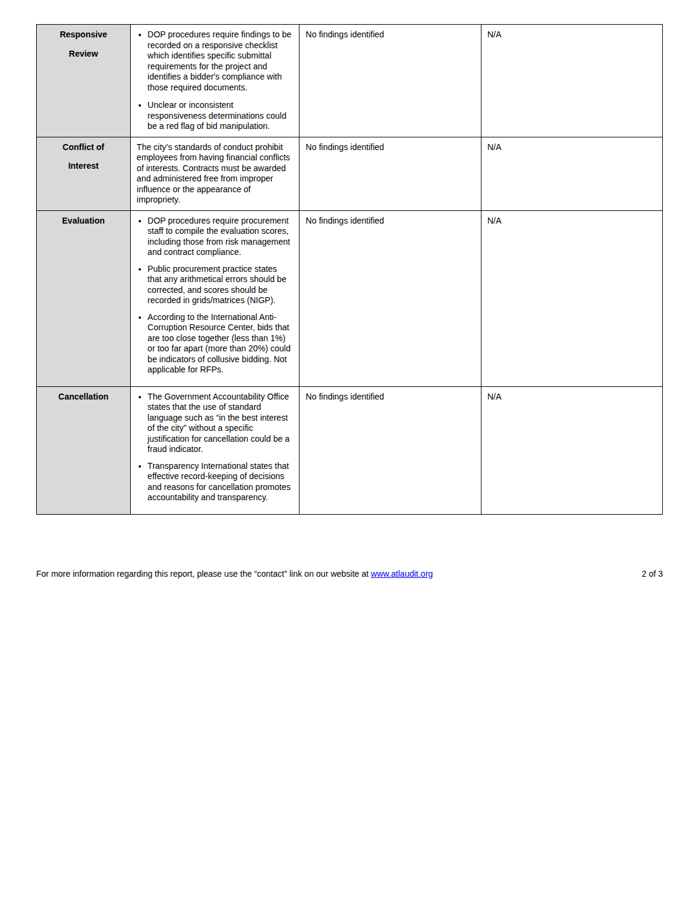| Responsive Review | DOP procedures require findings to be recorded on a responsive checklist which identifies specific submittal requirements for the project and identifies a bidder's compliance with those required documents. Unclear or inconsistent responsiveness determinations could be a red flag of bid manipulation. | No findings identified | N/A |
| Conflict of Interest | The city’s standards of conduct prohibit employees from having financial conflicts of interests. Contracts must be awarded and administered free from improper influence or the appearance of impropriety. | No findings identified | N/A |
| Evaluation | DOP procedures require procurement staff to compile the evaluation scores, including those from risk management and contract compliance. Public procurement practice states that any arithmetical errors should be corrected, and scores should be recorded in grids/matrices (NIGP). According to the International Anti-Corruption Resource Center, bids that are too close together (less than 1%) or too far apart (more than 20%) could be indicators of collusive bidding. Not applicable for RFPs. | No findings identified | N/A |
| Cancellation | The Government Accountability Office states that the use of standard language such as “in the best interest of the city” without a specific justification for cancellation could be a fraud indicator. Transparency International states that effective record-keeping of decisions and reasons for cancellation promotes accountability and transparency. | No findings identified | N/A |
For more information regarding this report, please use the “contact” link on our website at www.atlaudit.org 2 of 3